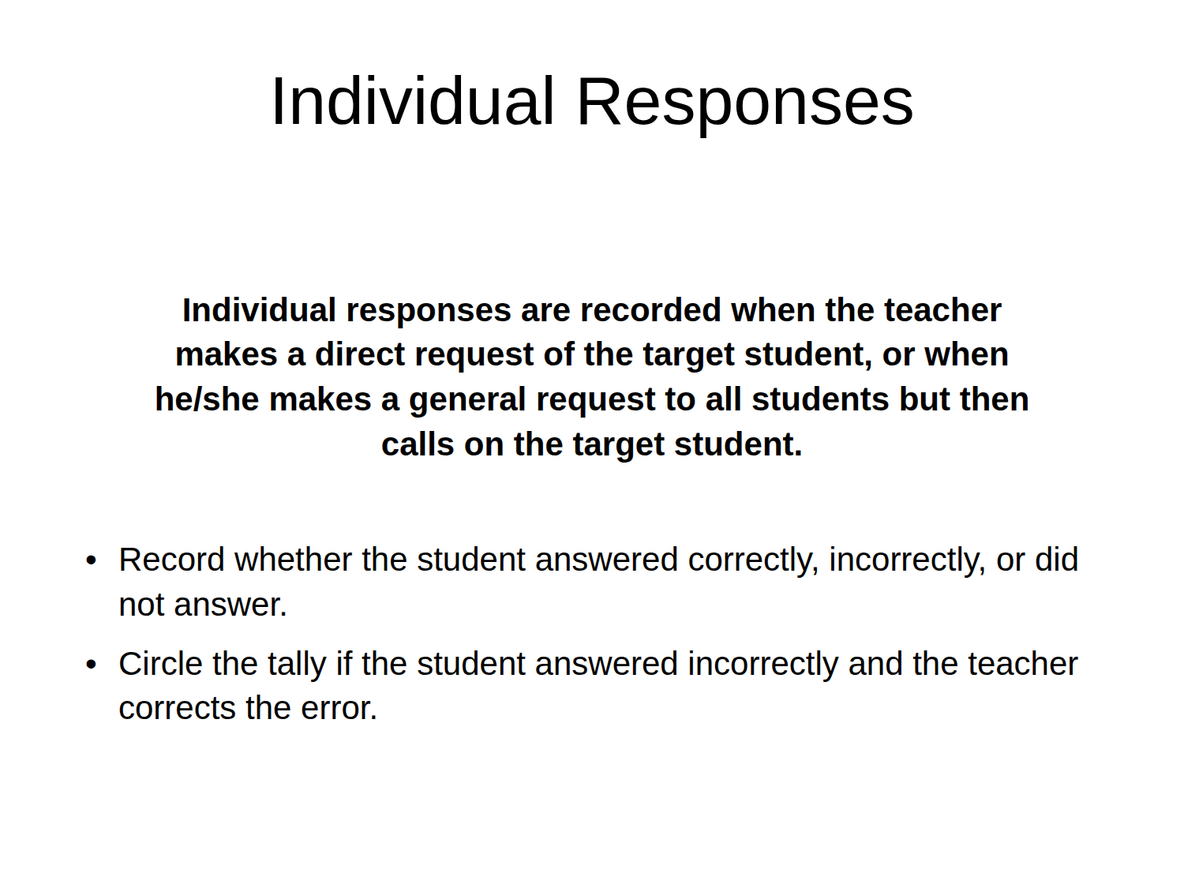Individual Responses
Individual responses are recorded when the teacher makes a direct request of the target student, or when he/she makes a general request to all students but then calls on the target student.
Record whether the student answered correctly, incorrectly, or did not answer.
Circle the tally if the student answered incorrectly and the teacher corrects the error.